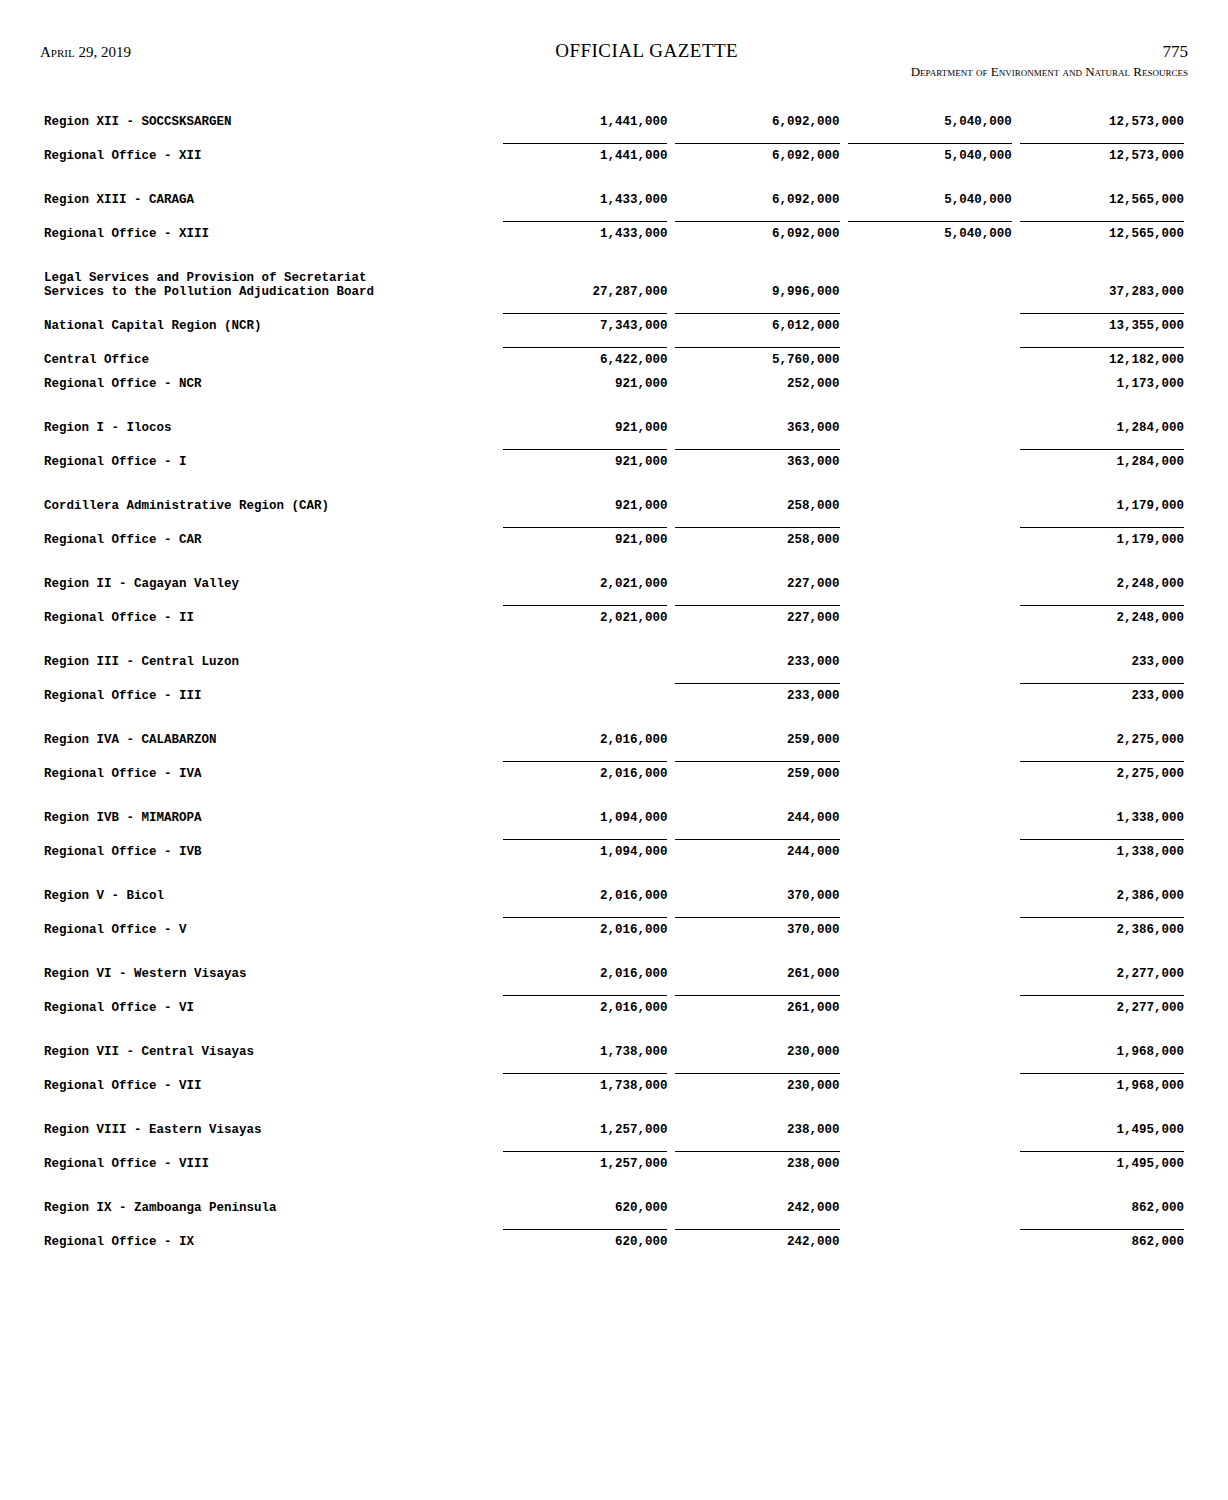April 29, 2019
OFFICIAL GAZETTE
775
Department of Environment and Natural Resources
| Region XII - SOCCSKSARGEN | 1,441,000 | 6,092,000 | 5,040,000 | 12,573,000 |
| Regional Office - XII | 1,441,000 | 6,092,000 | 5,040,000 | 12,573,000 |
| Region XIII - CARAGA | 1,433,000 | 6,092,000 | 5,040,000 | 12,565,000 |
| Regional Office - XIII | 1,433,000 | 6,092,000 | 5,040,000 | 12,565,000 |
| Legal Services and Provision of Secretariat Services to the Pollution Adjudication Board | 27,287,000 | 9,996,000 | | 37,283,000 |
| National Capital Region (NCR) | 7,343,000 | 6,012,000 | | 13,355,000 |
| Central Office | 6,422,000 | 5,760,000 | | 12,182,000 |
| Regional Office - NCR | 921,000 | 252,000 | | 1,173,000 |
| Region I - Ilocos | 921,000 | 363,000 | | 1,284,000 |
| Regional Office - I | 921,000 | 363,000 | | 1,284,000 |
| Cordillera Administrative Region (CAR) | 921,000 | 258,000 | | 1,179,000 |
| Regional Office - CAR | 921,000 | 258,000 | | 1,179,000 |
| Region II - Cagayan Valley | 2,021,000 | 227,000 | | 2,248,000 |
| Regional Office - II | 2,021,000 | 227,000 | | 2,248,000 |
| Region III - Central Luzon | | 233,000 | | 233,000 |
| Regional Office - III | | 233,000 | | 233,000 |
| Region IVA - CALABARZON | 2,016,000 | 259,000 | | 2,275,000 |
| Regional Office - IVA | 2,016,000 | 259,000 | | 2,275,000 |
| Region IVB - MIMAROPA | 1,094,000 | 244,000 | | 1,338,000 |
| Regional Office - IVB | 1,094,000 | 244,000 | | 1,338,000 |
| Region V - Bicol | 2,016,000 | 370,000 | | 2,386,000 |
| Regional Office - V | 2,016,000 | 370,000 | | 2,386,000 |
| Region VI - Western Visayas | 2,016,000 | 261,000 | | 2,277,000 |
| Regional Office - VI | 2,016,000 | 261,000 | | 2,277,000 |
| Region VII - Central Visayas | 1,738,000 | 230,000 | | 1,968,000 |
| Regional Office - VII | 1,738,000 | 230,000 | | 1,968,000 |
| Region VIII - Eastern Visayas | 1,257,000 | 238,000 | | 1,495,000 |
| Regional Office - VIII | 1,257,000 | 238,000 | | 1,495,000 |
| Region IX - Zamboanga Peninsula | 620,000 | 242,000 | | 862,000 |
| Regional Office - IX | 620,000 | 242,000 | | 862,000 |